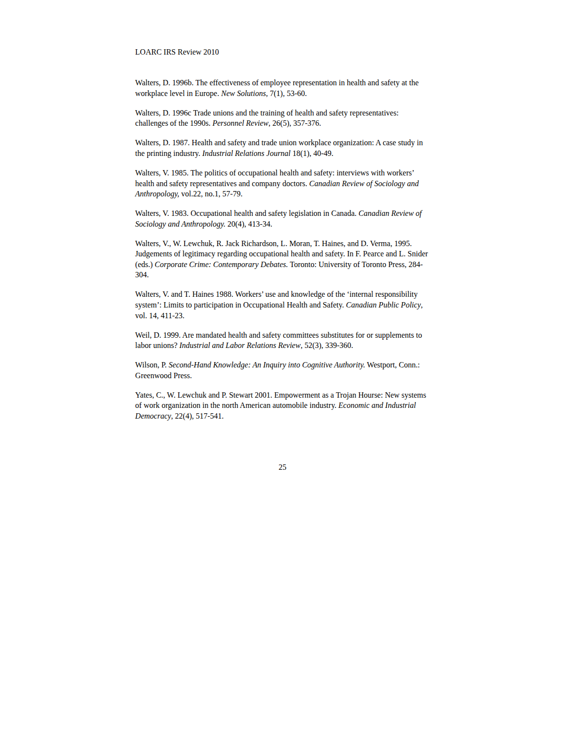LOARC IRS Review 2010
Walters, D. 1996b. The effectiveness of employee representation in health and safety at the workplace level in Europe. New Solutions, 7(1), 53-60.
Walters, D. 1996c Trade unions and the training of health and safety representatives: challenges of the 1990s. Personnel Review, 26(5), 357-376.
Walters, D. 1987. Health and safety and trade union workplace organization: A case study in the printing industry. Industrial Relations Journal 18(1), 40-49.
Walters, V. 1985. The politics of occupational health and safety: interviews with workers’ health and safety representatives and company doctors. Canadian Review of Sociology and Anthropology, vol.22, no.1, 57-79.
Walters, V. 1983. Occupational health and safety legislation in Canada. Canadian Review of Sociology and Anthropology. 20(4), 413-34.
Walters, V., W. Lewchuk, R. Jack Richardson, L. Moran, T. Haines, and D. Verma, 1995. Judgements of legitimacy regarding occupational health and safety. In F. Pearce and L. Snider (eds.) Corporate Crime: Contemporary Debates. Toronto: University of Toronto Press, 284-304.
Walters, V. and T. Haines 1988. Workers’ use and knowledge of the ‘internal responsibility system’: Limits to participation in Occupational Health and Safety. Canadian Public Policy, vol. 14, 411-23.
Weil, D. 1999. Are mandated health and safety committees substitutes for or supplements to labor unions? Industrial and Labor Relations Review, 52(3), 339-360.
Wilson, P. Second-Hand Knowledge: An Inquiry into Cognitive Authority. Westport, Conn.: Greenwood Press.
Yates, C., W. Lewchuk and P. Stewart 2001. Empowerment as a Trojan Hourse: New systems of work organization in the north American automobile industry. Economic and Industrial Democracy, 22(4), 517-541.
25